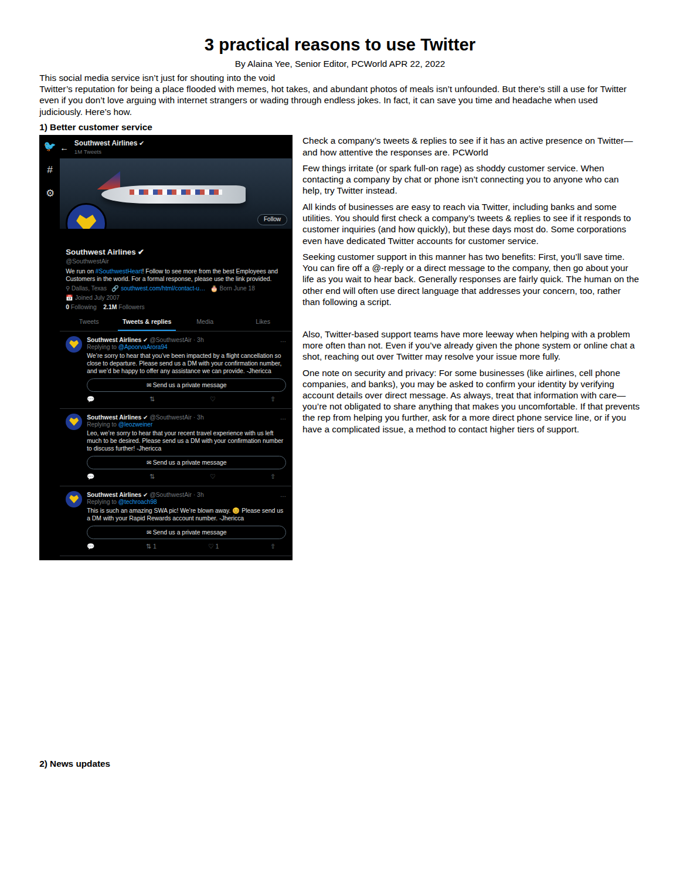3 practical reasons to use Twitter
By Alaina Yee, Senior Editor, PCWorld APR 22, 2022
This social media service isn’t just for shouting into the void
Twitter’s reputation for being a place flooded with memes, hot takes, and abundant photos of meals isn’t unfounded. But there’s still a use for Twitter even if you don’t love arguing with internet strangers or wading through endless jokes. In fact, it can save you time and headache when used judiciously. Here’s how.
1) Better customer service
🐦 # ⚙
← Southwest Airlines ✔
1M Tweets
Follow
Southwest Airlines ✔
@SouthwestAir
We run on #SouthwestHeart! Follow to see more from the best Employees and Customers in the world. For a formal response, please use the link provided.
⚲ Dallas, Texas 🔗 southwest.com/html/contact-u… 🎂 Born June 18
📅 Joined July 2007
0 Following 2.1M Followers
Tweets
Tweets & replies
Media
Likes
Southwest Airlines ✔ @SouthwestAir · 3h…
Replying to @ApoorvaArora94
We’re sorry to hear that you’ve been impacted by a flight cancellation so close to departure. Please send us a DM with your confirmation number, and we’d be happy to offer any assistance we can provide. -Jhericca
✉ Send us a private message
💬⇅♡⇧
Southwest Airlines ✔ @SouthwestAir · 3h…
Replying to @leozweiner
Leo, we’re sorry to hear that your recent travel experience with us left much to be desired. Please send us a DM with your confirmation number to discuss further! -Jhericca
✉ Send us a private message
💬⇅♡⇧
Southwest Airlines ✔ @SouthwestAir · 3h…
Replying to @techroach98
This is such an amazing SWA pic! We’re blown away. 😊 Please send us a DM with your Rapid Rewards account number. -Jhericca
✉ Send us a private message
💬⇅ 1♡ 1⇧
Check a company’s tweets & replies to see if it has an active presence on Twitter—and how attentive the responses are. PCWorld
Few things irritate (or spark full-on rage) as shoddy customer service. When contacting a company by chat or phone isn’t connecting you to anyone who can help, try Twitter instead.
All kinds of businesses are easy to reach via Twitter, including banks and some utilities. You should first check a company’s tweets & replies to see if it responds to customer inquiries (and how quickly), but these days most do. Some corporations even have dedicated Twitter accounts for customer service.
Seeking customer support in this manner has two benefits: First, you’ll save time. You can fire off a @-reply or a direct message to the company, then go about your life as you wait to hear back. Generally responses are fairly quick. The human on the other end will often use direct language that addresses your concern, too, rather than following a script.
Also, Twitter-based support teams have more leeway when helping with a problem more often than not. Even if you’ve already given the phone system or online chat a shot, reaching out over Twitter may resolve your issue more fully.
One note on security and privacy: For some businesses (like airlines, cell phone companies, and banks), you may be asked to confirm your identity by verifying account details over direct message. As always, treat that information with care—you’re not obligated to share anything that makes you uncomfortable. If that prevents the rep from helping you further, ask for a more direct phone service line, or if you have a complicated issue, a method to contact higher tiers of support.
2) News updates